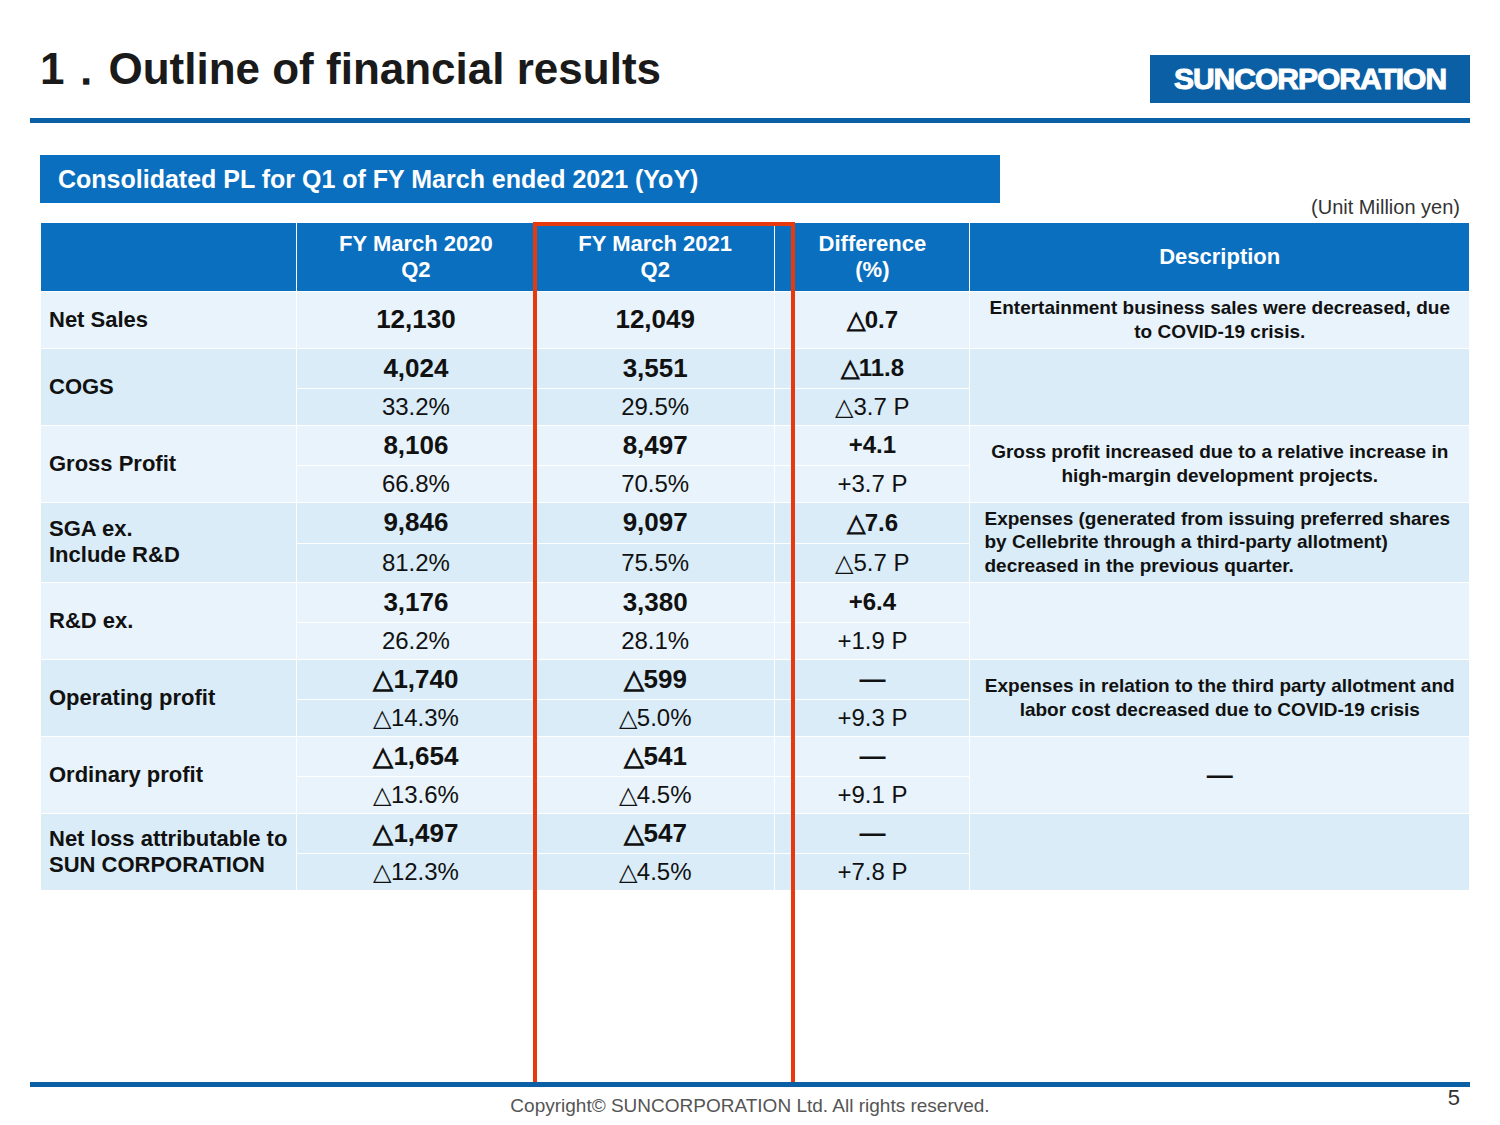1．Outline of financial results
SUNCORPORATION
Consolidated PL for Q1 of FY March ended 2021 (YoY)
(Unit Million yen)
| | FY March 2020 Q2 | FY March 2021 Q2 | Difference (%) | Description |
| --- | --- | --- | --- | --- |
| Net Sales | 12,130 | 12,049 | △0.7 | Entertainment business sales were decreased, due to COVID-19 crisis. |
| COGS | 4,024 | 3,551 | △11.8 | |
| 33.2% | 29.5% | △3.7 P |
| Gross Profit | 8,106 | 8,497 | +4.1 | Gross profit increased due to a relative increase in high-margin development projects. |
| 66.8% | 70.5% | +3.7 P |
| SGA ex. Include R&D | 9,846 | 9,097 | △7.6 | Expenses (generated from issuing preferred shares by Cellebrite through a third-party allotment) decreased in the previous quarter. |
| 81.2% | 75.5% | △5.7 P |
| R&D ex. | 3,176 | 3,380 | +6.4 | |
| 26.2% | 28.1% | +1.9 P |
| Operating profit | △1,740 | △599 | — | Expenses in relation to the third party allotment and labor cost decreased due to COVID-19 crisis |
| △14.3% | △5.0% | +9.3 P |
| Ordinary profit | △1,654 | △541 | — | — |
| △13.6% | △4.5% | +9.1 P |
| Net loss attributable to SUN CORPORATION | △1,497 | △547 | — | |
| △12.3% | △4.5% | +7.8 P |
Copyright© SUNCORPORATION Ltd. All rights reserved.
5